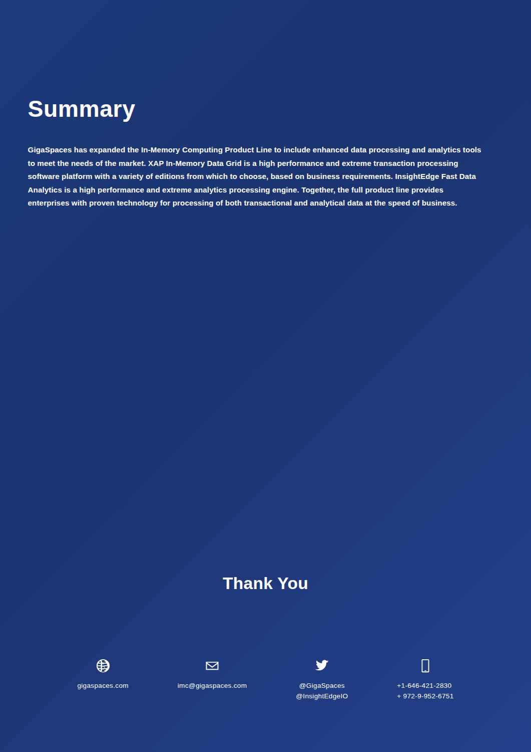Summary
GigaSpaces has expanded the In-Memory Computing Product Line to include enhanced data processing and analytics tools to meet the needs of the market. XAP In-Memory Data Grid is a high performance and extreme transaction processing software platform with a variety of editions from which to choose, based on business requirements. InsightEdge Fast Data Analytics is a high performance and extreme analytics processing engine. Together, the full product line provides enterprises with proven technology for processing of both transactional and analytical data at the speed of business.
Thank You
gigaspaces.com
imc@gigaspaces.com
@GigaSpaces
@InsightEdgeIO
+1-646-421-2830
+ 972-9-952-6751